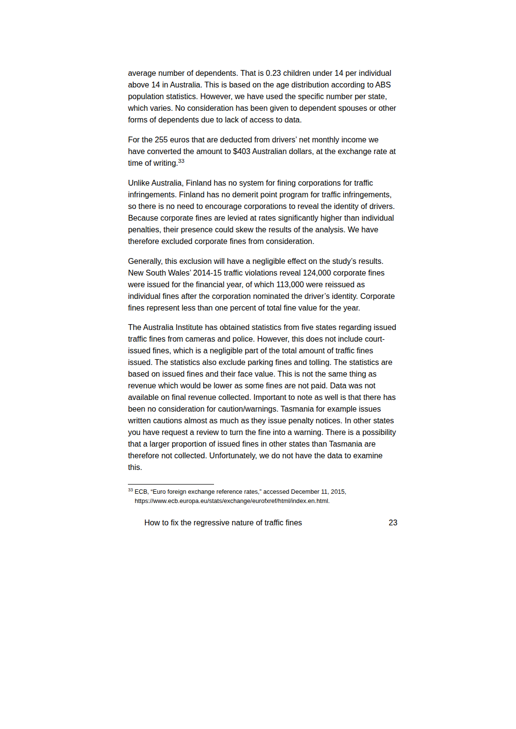average number of dependents. That is 0.23 children under 14 per individual above 14 in Australia. This is based on the age distribution according to ABS population statistics. However, we have used the specific number per state, which varies. No consideration has been given to dependent spouses or other forms of dependents due to lack of access to data.
For the 255 euros that are deducted from drivers’ net monthly income we have converted the amount to $403 Australian dollars, at the exchange rate at time of writing.33
Unlike Australia, Finland has no system for fining corporations for traffic infringements. Finland has no demerit point program for traffic infringements, so there is no need to encourage corporations to reveal the identity of drivers. Because corporate fines are levied at rates significantly higher than individual penalties, their presence could skew the results of the analysis. We have therefore excluded corporate fines from consideration.
Generally, this exclusion will have a negligible effect on the study’s results. New South Wales’ 2014-15 traffic violations reveal 124,000 corporate fines were issued for the financial year, of which 113,000 were reissued as individual fines after the corporation nominated the driver’s identity. Corporate fines represent less than one percent of total fine value for the year.
The Australia Institute has obtained statistics from five states regarding issued traffic fines from cameras and police. However, this does not include court-issued fines, which is a negligible part of the total amount of traffic fines issued. The statistics also exclude parking fines and tolling. The statistics are based on issued fines and their face value. This is not the same thing as revenue which would be lower as some fines are not paid. Data was not available on final revenue collected. Important to note as well is that there has been no consideration for caution/warnings. Tasmania for example issues written cautions almost as much as they issue penalty notices. In other states you have request a review to turn the fine into a warning. There is a possibility that a larger proportion of issued fines in other states than Tasmania are therefore not collected. Unfortunately, we do not have the data to examine this.
33 ECB, “Euro foreign exchange reference rates,” accessed December 11, 2015,
https://www.ecb.europa.eu/stats/exchange/eurofxref/html/index.en.html.
How to fix the regressive nature of traffic fines 23